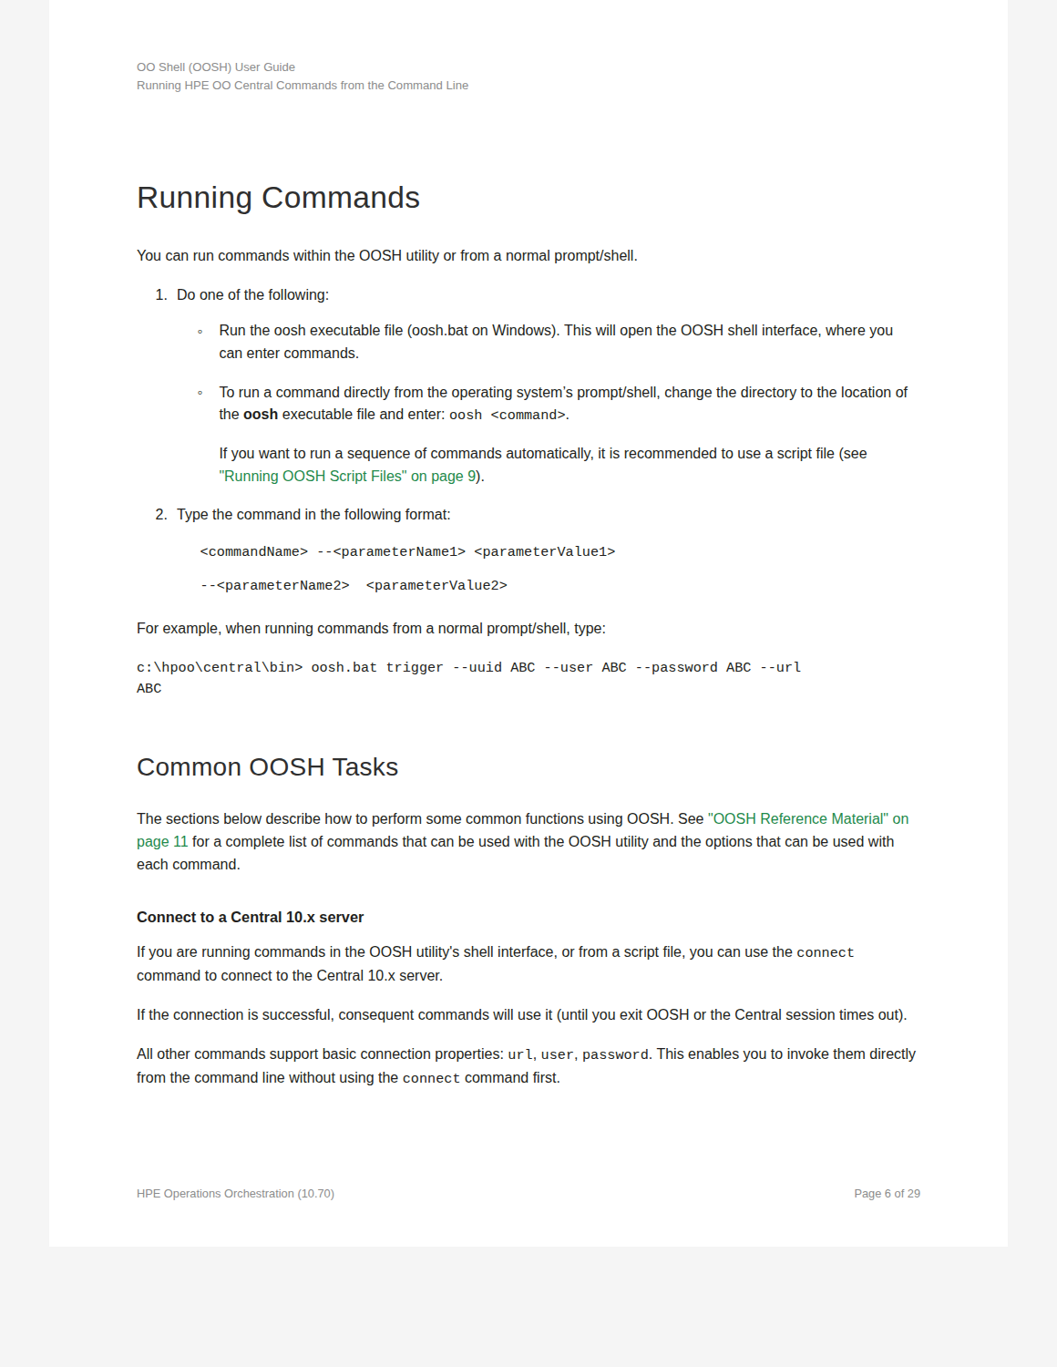OO Shell (OOSH) User Guide
Running HPE OO Central Commands from the Command Line
Running Commands
You can run commands within the OOSH utility or from a normal prompt/shell.
Do one of the following:
Run the oosh executable file (oosh.bat on Windows). This will open the OOSH shell interface, where you can enter commands.
To run a command directly from the operating system’s prompt/shell, change the directory to the location of the oosh executable file and enter: oosh <command>.
If you want to run a sequence of commands automatically, it is recommended to use a script file (see "Running OOSH Script Files" on page 9).
Type the command in the following format:
<commandName> --<parameterName1> <parameterValue1>
--<parameterName2>  <parameterValue2>
For example, when running commands from a normal prompt/shell, type:
c:\hpoo\central\bin> oosh.bat trigger --uuid ABC --user ABC --password ABC --url
ABC
Common OOSH Tasks
The sections below describe how to perform some common functions using OOSH. See "OOSH Reference Material" on page 11 for a complete list of commands that can be used with the OOSH utility and the options that can be used with each command.
Connect to a Central 10.x server
If you are running commands in the OOSH utility's shell interface, or from a script file, you can use the connect command to connect to the Central 10.x server.
If the connection is successful, consequent commands will use it (until you exit OOSH or the Central session times out).
All other commands support basic connection properties: url, user, password. This enables you to invoke them directly from the command line without using the connect command first.
HPE Operations Orchestration (10.70) Page 6 of 29